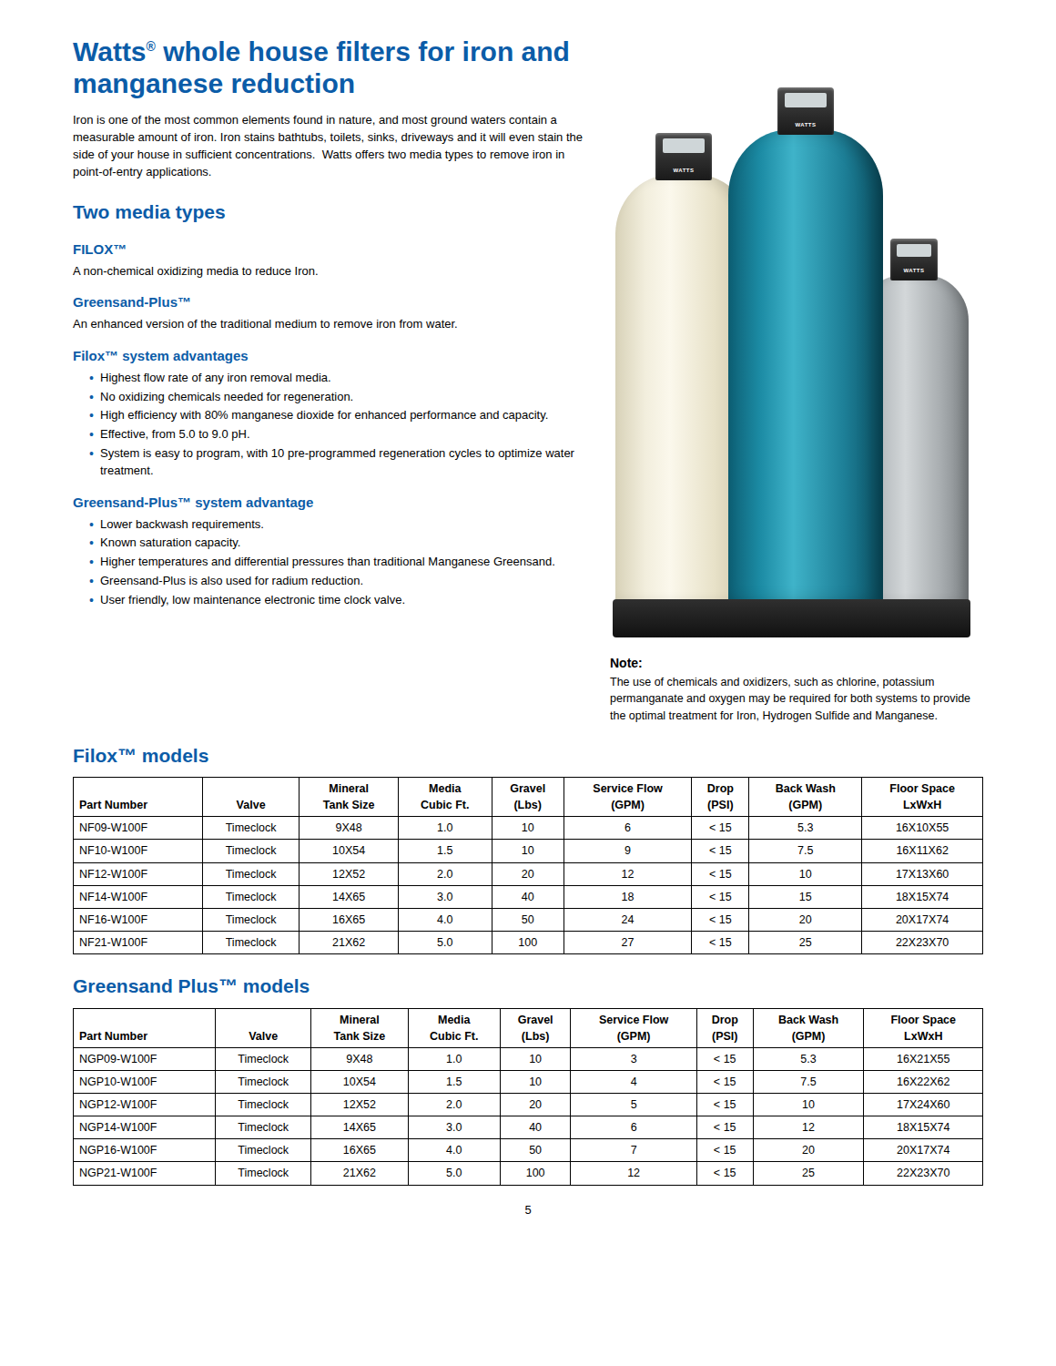Watts® whole house filters for iron and manganese reduction
Iron is one of the most common elements found in nature, and most ground waters contain a measurable amount of iron. Iron stains bathtubs, toilets, sinks, driveways and it will even stain the side of your house in sufficient concentrations. Watts offers two media types to remove iron in point-of-entry applications.
Two media types
FILOX™
A non-chemical oxidizing media to reduce Iron.
Greensand-Plus™
An enhanced version of the traditional medium to remove iron from water.
Filox™ system advantages
Highest flow rate of any iron removal media.
No oxidizing chemicals needed for regeneration.
High efficiency with 80% manganese dioxide for enhanced performance and capacity.
Effective, from 5.0 to 9.0 pH.
System is easy to program, with 10 pre-programmed regeneration cycles to optimize water treatment.
Greensand-Plus™ system advantage
Lower backwash requirements.
Known saturation capacity.
Higher temperatures and differential pressures than traditional Manganese Greensand.
Greensand-Plus is also used for radium reduction.
User friendly, low maintenance electronic time clock valve.
Note: The use of chemicals and oxidizers, such as chlorine, potassium permanganate and oxygen may be required for both systems to provide the optimal treatment for Iron, Hydrogen Sulfide and Manganese.
Filox™ models
| Part Number | Valve | Mineral Tank Size | Media Cubic Ft. | Gravel (Lbs) | Service Flow (GPM) | Drop (PSI) | Back Wash (GPM) | Floor Space LxWxH |
| --- | --- | --- | --- | --- | --- | --- | --- | --- |
| NF09-W100F | Timeclock | 9X48 | 1.0 | 10 | 6 | < 15 | 5.3 | 16X10X55 |
| NF10-W100F | Timeclock | 10X54 | 1.5 | 10 | 9 | < 15 | 7.5 | 16X11X62 |
| NF12-W100F | Timeclock | 12X52 | 2.0 | 20 | 12 | < 15 | 10 | 17X13X60 |
| NF14-W100F | Timeclock | 14X65 | 3.0 | 40 | 18 | < 15 | 15 | 18X15X74 |
| NF16-W100F | Timeclock | 16X65 | 4.0 | 50 | 24 | < 15 | 20 | 20X17X74 |
| NF21-W100F | Timeclock | 21X62 | 5.0 | 100 | 27 | < 15 | 25 | 22X23X70 |
Greensand Plus™ models
| Part Number | Valve | Mineral Tank Size | Media Cubic Ft. | Gravel (Lbs) | Service Flow (GPM) | Drop (PSI) | Back Wash (GPM) | Floor Space LxWxH |
| --- | --- | --- | --- | --- | --- | --- | --- | --- |
| NGP09-W100F | Timeclock | 9X48 | 1.0 | 10 | 3 | < 15 | 5.3 | 16X21X55 |
| NGP10-W100F | Timeclock | 10X54 | 1.5 | 10 | 4 | < 15 | 7.5 | 16X22X62 |
| NGP12-W100F | Timeclock | 12X52 | 2.0 | 20 | 5 | < 15 | 10 | 17X24X60 |
| NGP14-W100F | Timeclock | 14X65 | 3.0 | 40 | 6 | < 15 | 12 | 18X15X74 |
| NGP16-W100F | Timeclock | 16X65 | 4.0 | 50 | 7 | < 15 | 20 | 20X17X74 |
| NGP21-W100F | Timeclock | 21X62 | 5.0 | 100 | 12 | < 15 | 25 | 22X23X70 |
5